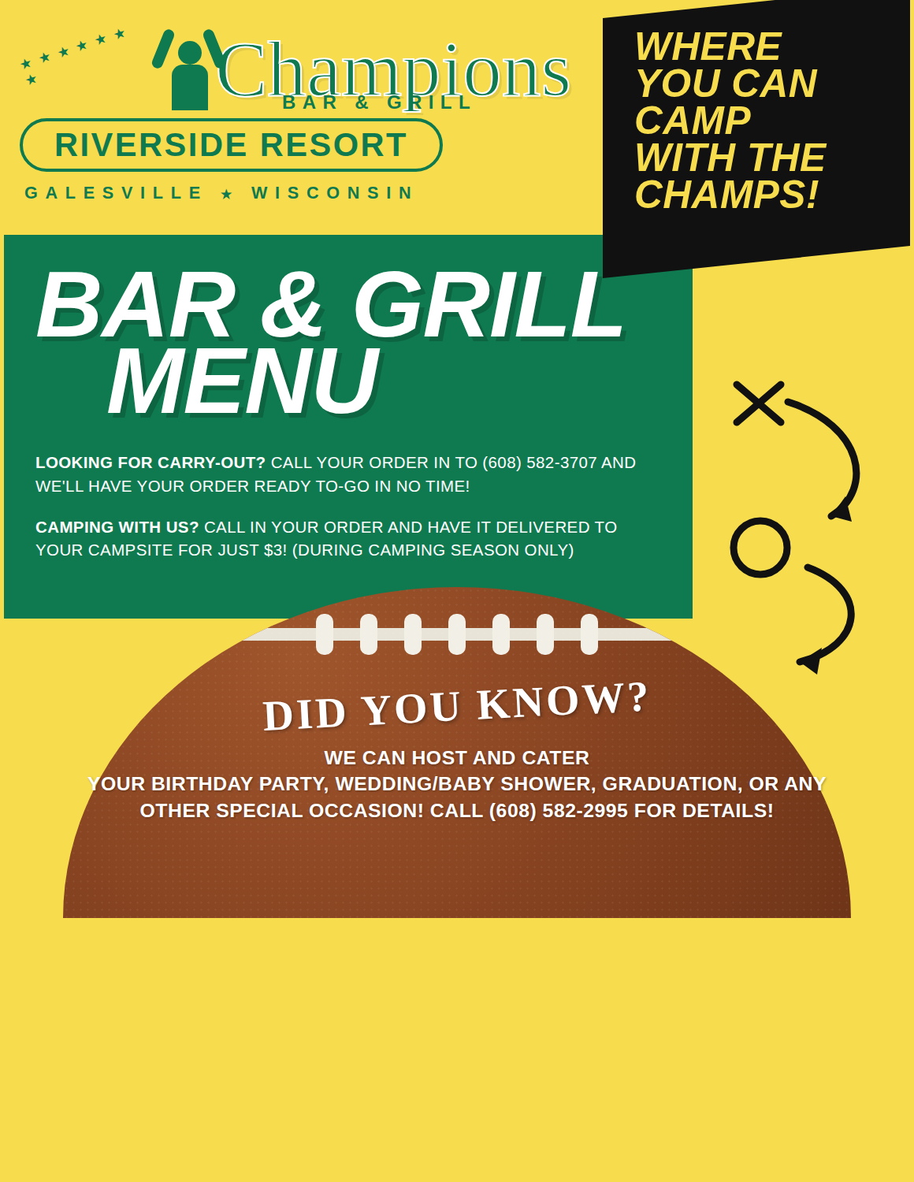WHERE
YOU CAN
CAMP
WITH THE
CHAMPS!
★ ★ ★ ★ ★ ★ ★
Champions
BAR & GRILL
RIVERSIDE RESORT
GALESVILLE ★ WISCONSIN
BAR & GRILLMENU
LOOKING FOR CARRY-OUT? CALL YOUR ORDER IN TO (608) 582-3707 AND WE'LL HAVE YOUR ORDER READY TO-GO IN NO TIME!
CAMPING WITH US? CALL IN YOUR ORDER AND HAVE IT DELIVERED TO YOUR CAMPSITE FOR JUST $3! (DURING CAMPING SEASON ONLY)
DID YOU KNOW?
WE CAN HOST AND CATER
YOUR BIRTHDAY PARTY, WEDDING/BABY SHOWER, GRADUATION, OR ANY
OTHER SPECIAL OCCASION! CALL (608) 582-2995 FOR DETAILS!